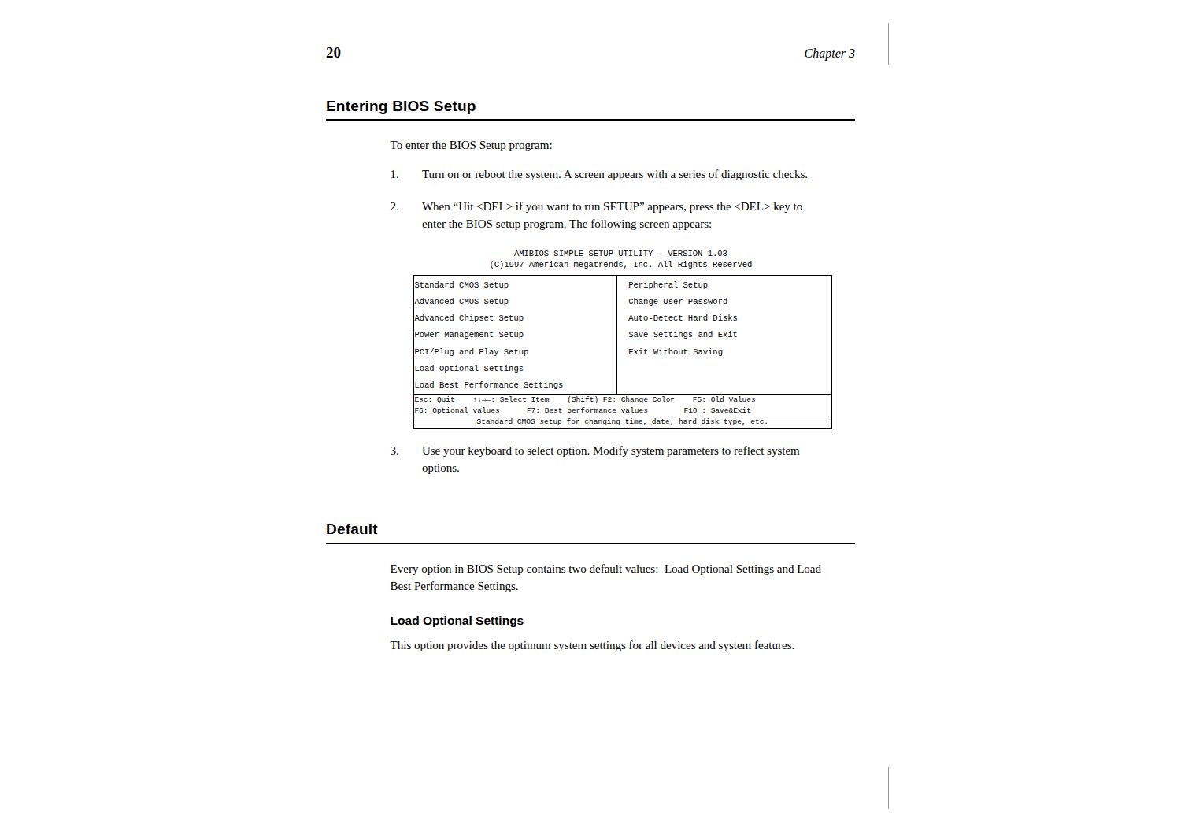20
Chapter 3
Entering BIOS Setup
To enter the BIOS Setup program:
1. Turn on or reboot the system. A screen appears with a series of diagnostic checks.
2. When “Hit <DEL> if you want to run SETUP” appears, press the <DEL> key to enter the BIOS setup program. The following screen appears:
AMIBIOS SIMPLE SETUP UTILITY - VERSION 1.03 (C)1997 American megatrends, Inc. All Rights Reserved
| Standard CMOS Setup Advanced CMOS Setup Advanced Chipset Setup Power Management Setup PCI/Plug and Play Setup Load Optional Settings Load Best Performance Settings | Peripheral Setup Change User Password Auto-Detect Hard Disks Save Settings and Exit Exit Without Saving |
| Esc: Quit ↑↓→←: Select Item (Shift) F2: Change Color F5: Old Values F6: Optional values F7: Best performance values F10 : Save&Exit |
| Standard CMOS setup for changing time, date, hard disk type, etc. |
3. Use your keyboard to select option. Modify system parameters to reflect system options.
Default
Every option in BIOS Setup contains two default values: Load Optional Settings and Load Best Performance Settings.
Load Optional Settings
This option provides the optimum system settings for all devices and system features.